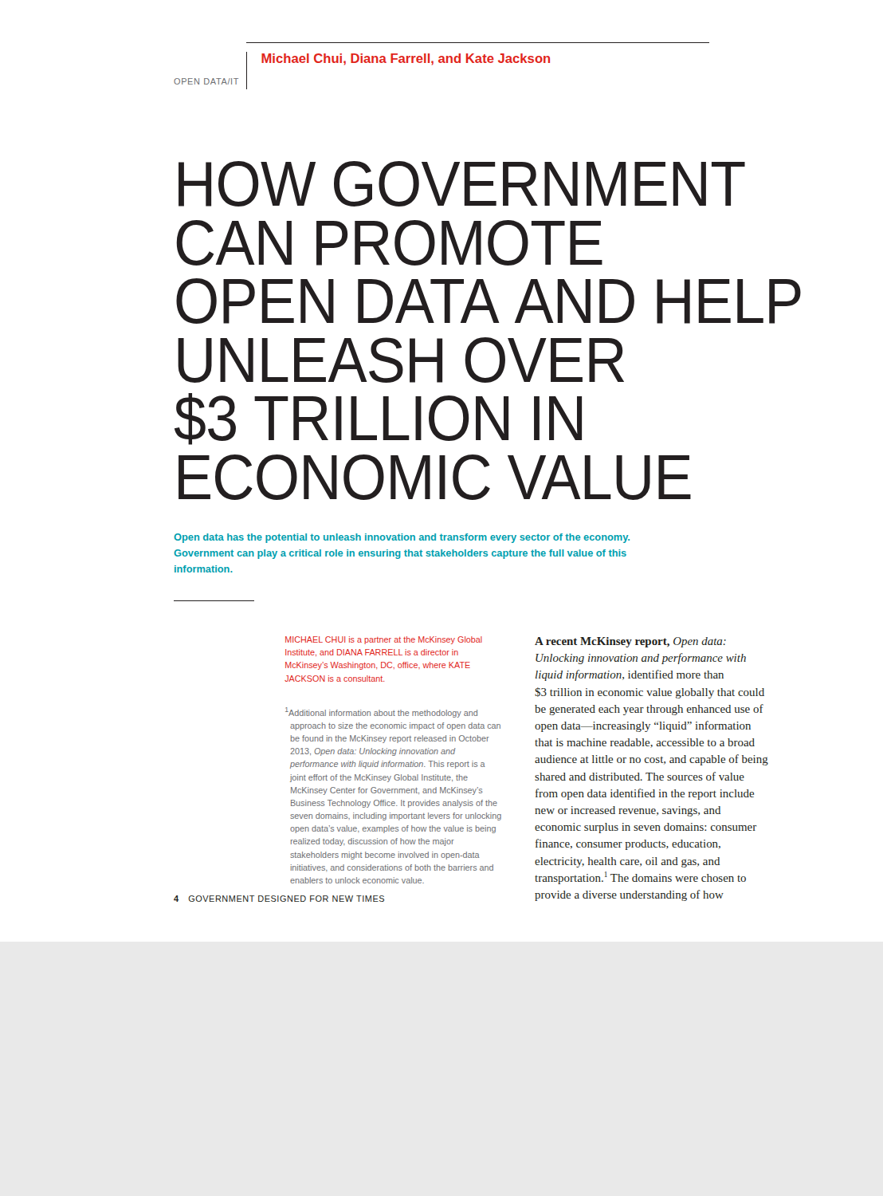Open Data/IT
Michael Chui, Diana Farrell, and Kate Jackson
How government
can promote
open data and help
unleash over
$3 trillion in
economic value
Open data has the potential to unleash innovation and transform every sector of the economy. Government can play a critical role in ensuring that stakeholders capture the full value of this information.
MICHAEL CHUI is a partner at the McKinsey Global Institute, and DIANA FARRELL is a director in McKinsey’s Washington, DC, office, where KATE JACKSON is a consultant.
1Additional information about the methodology and approach to size the economic impact of open data can be found in the McKinsey report released in October 2013, Open data: Unlocking innovation and performance with liquid information. This report is a joint effort of the McKinsey Global Institute, the McKinsey Center for Government, and McKinsey’s Business Technology Office. It provides analysis of the seven domains, including important levers for unlocking open data’s value, examples of how the value is being realized today, discussion of how the major stakeholders might become involved in open-data initiatives, and considerations of both the barriers and enablers to unlock economic value.
A recent McKinsey report, Open data: Unlocking innovation and performance with liquid information, identified more than $3 trillion in economic value globally that could be generated each year through enhanced use of open data—increasingly “liquid” information that is machine readable, accessible to a broad audience at little or no cost, and capable of being shared and distributed. The sources of value from open data identified in the report include new or increased revenue, savings, and economic surplus in seven domains: consumer finance, consumer products, education, electricity, health care, oil and gas, and transportation.1 The domains were chosen to provide a diverse understanding of how
4 Government designed for new times